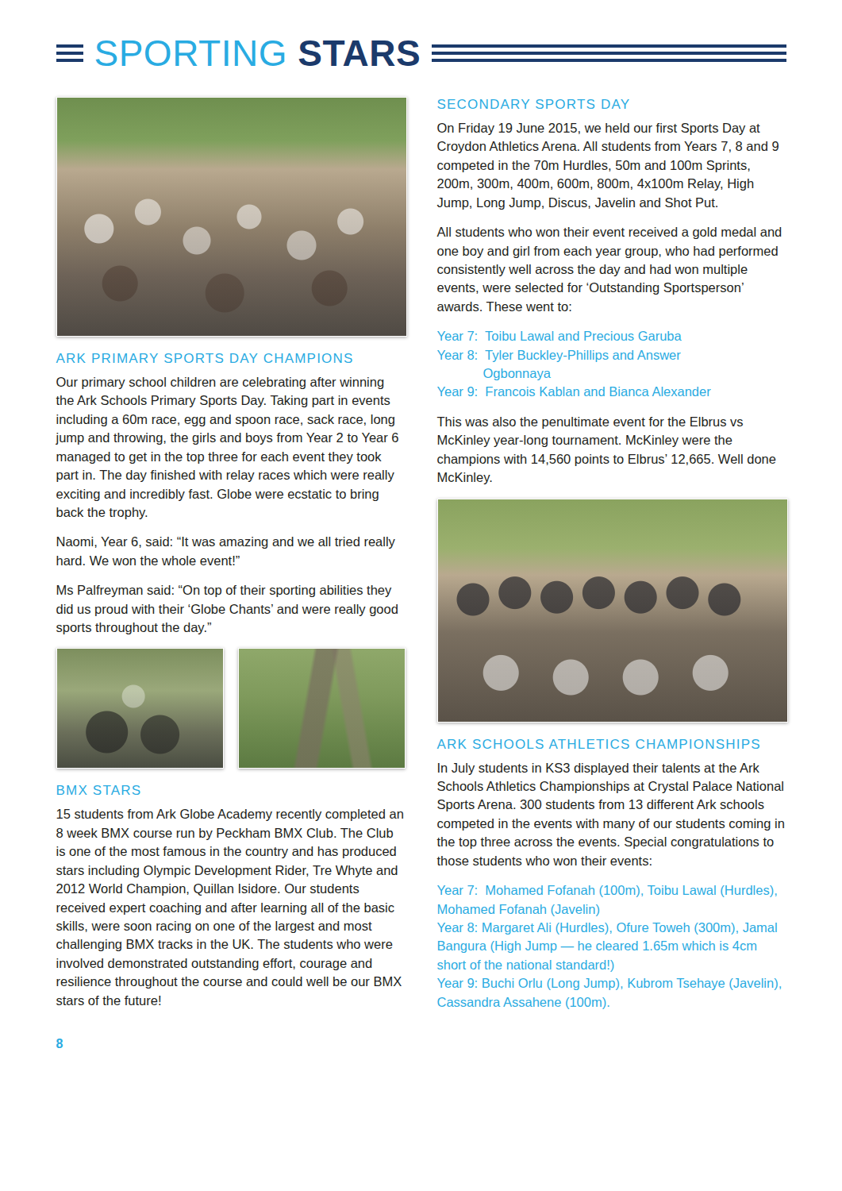Sporting Stars
Ark Primary Sports Day Champions
Our primary school children are celebrating after winning the Ark Schools Primary Sports Day. Taking part in events including a 60m race, egg and spoon race, sack race, long jump and throwing, the girls and boys from Year 2 to Year 6 managed to get in the top three for each event they took part in. The day finished with relay races which were really exciting and incredibly fast. Globe were ecstatic to bring back the trophy.
Naomi, Year 6, said: “It was amazing and we all tried really hard. We won the whole event!”
Ms Palfreyman said: “On top of their sporting abilities they did us proud with their ‘Globe Chants’ and were really good sports throughout the day.”
BMX Stars
15 students from Ark Globe Academy recently completed an 8 week BMX course run by Peckham BMX Club. The Club is one of the most famous in the country and has produced stars including Olympic Development Rider, Tre Whyte and 2012 World Champion, Quillan Isidore. Our students received expert coaching and after learning all of the basic skills, were soon racing on one of the largest and most challenging BMX tracks in the UK. The students who were involved demonstrated outstanding effort, courage and resilience throughout the course and could well be our BMX stars of the future!
Secondary Sports Day
On Friday 19 June 2015, we held our first Sports Day at Croydon Athletics Arena. All students from Years 7, 8 and 9 competed in the 70m Hurdles, 50m and 100m Sprints, 200m, 300m, 400m, 600m, 800m, 4x100m Relay, High Jump, Long Jump, Discus, Javelin and Shot Put.
All students who won their event received a gold medal and one boy and girl from each year group, who had performed consistently well across the day and had won multiple events, were selected for ‘Outstanding Sportsperson’ awards. These went to:
Year 7: Toibu Lawal and Precious Garuba
Year 8: Tyler Buckley-Phillips and Answer
Ogbonnaya
Year 9: Francois Kablan and Bianca Alexander
This was also the penultimate event for the Elbrus vs McKinley year-long tournament. McKinley were the champions with 14,560 points to Elbrus’ 12,665. Well done McKinley.
Ark Schools Athletics Championships
In July students in KS3 displayed their talents at the Ark Schools Athletics Championships at Crystal Palace National Sports Arena. 300 students from 13 different Ark schools competed in the events with many of our students coming in the top three across the events. Special congratulations to those students who won their events:
Year 7: Mohamed Fofanah (100m), Toibu Lawal (Hurdles), Mohamed Fofanah (Javelin)
Year 8: Margaret Ali (Hurdles), Ofure Toweh (300m), Jamal Bangura (High Jump — he cleared 1.65m which is 4cm short of the national standard!)
Year 9: Buchi Orlu (Long Jump), Kubrom Tsehaye (Javelin), Cassandra Assahene (100m).
8